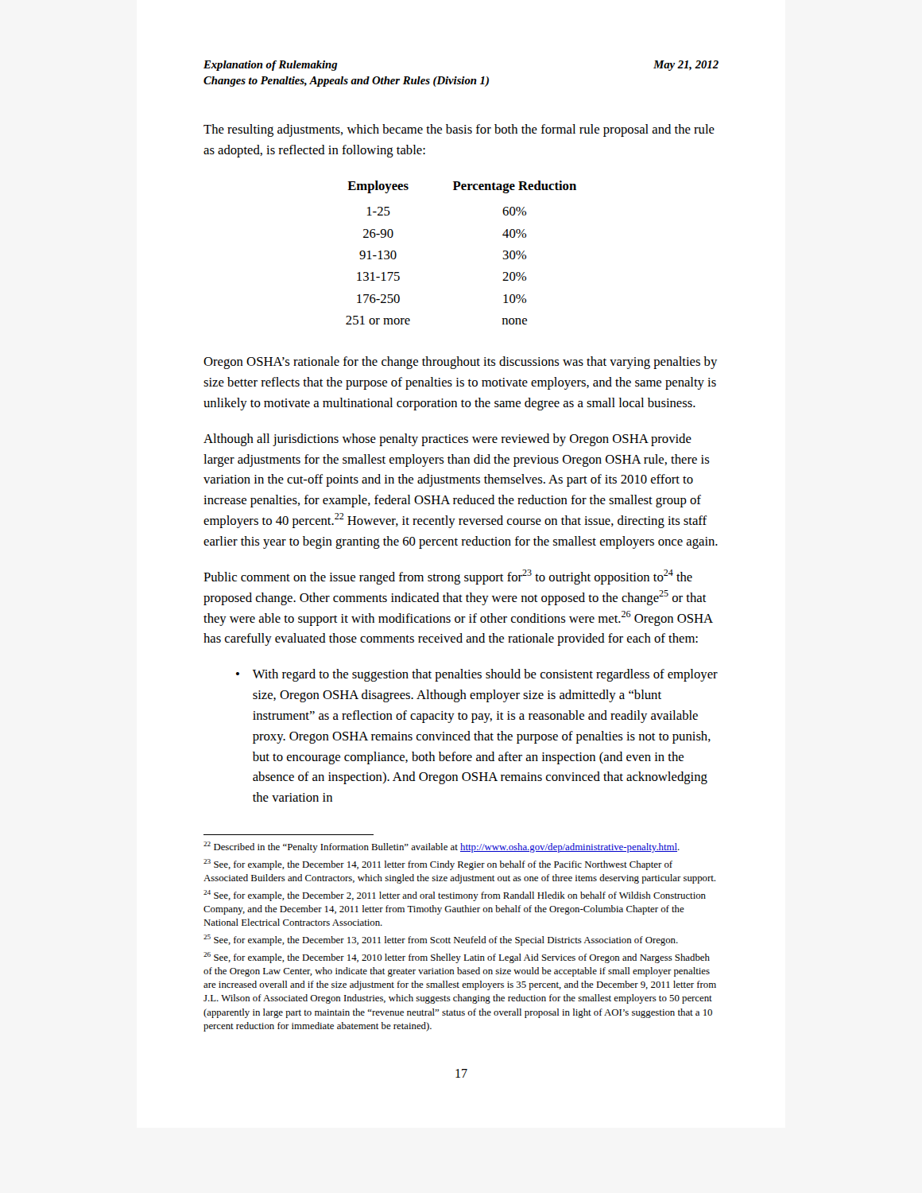Explanation of Rulemaking
Changes to Penalties, Appeals and Other Rules (Division 1)
May 21, 2012
The resulting adjustments, which became the basis for both the formal rule proposal and the rule as adopted, is reflected in following table:
| Employees | Percentage Reduction |
| --- | --- |
| 1-25 | 60% |
| 26-90 | 40% |
| 91-130 | 30% |
| 131-175 | 20% |
| 176-250 | 10% |
| 251 or more | none |
Oregon OSHA’s rationale for the change throughout its discussions was that varying penalties by size better reflects that the purpose of penalties is to motivate employers, and the same penalty is unlikely to motivate a multinational corporation to the same degree as a small local business.
Although all jurisdictions whose penalty practices were reviewed by Oregon OSHA provide larger adjustments for the smallest employers than did the previous Oregon OSHA rule, there is variation in the cut-off points and in the adjustments themselves. As part of its 2010 effort to increase penalties, for example, federal OSHA reduced the reduction for the smallest group of employers to 40 percent.22 However, it recently reversed course on that issue, directing its staff earlier this year to begin granting the 60 percent reduction for the smallest employers once again.
Public comment on the issue ranged from strong support for23 to outright opposition to24 the proposed change. Other comments indicated that they were not opposed to the change25 or that they were able to support it with modifications or if other conditions were met.26 Oregon OSHA has carefully evaluated those comments received and the rationale provided for each of them:
With regard to the suggestion that penalties should be consistent regardless of employer size, Oregon OSHA disagrees. Although employer size is admittedly a “blunt instrument” as a reflection of capacity to pay, it is a reasonable and readily available proxy. Oregon OSHA remains convinced that the purpose of penalties is not to punish, but to encourage compliance, both before and after an inspection (and even in the absence of an inspection). And Oregon OSHA remains convinced that acknowledging the variation in
22 Described in the “Penalty Information Bulletin” available at http://www.osha.gov/dep/administrative-penalty.html.
23 See, for example, the December 14, 2011 letter from Cindy Regier on behalf of the Pacific Northwest Chapter of Associated Builders and Contractors, which singled the size adjustment out as one of three items deserving particular support.
24 See, for example, the December 2, 2011 letter and oral testimony from Randall Hledik on behalf of Wildish Construction Company, and the December 14, 2011 letter from Timothy Gauthier on behalf of the Oregon-Columbia Chapter of the National Electrical Contractors Association.
25 See, for example, the December 13, 2011 letter from Scott Neufeld of the Special Districts Association of Oregon.
26 See, for example, the December 14, 2010 letter from Shelley Latin of Legal Aid Services of Oregon and Nargess Shadbeh of the Oregon Law Center, who indicate that greater variation based on size would be acceptable if small employer penalties are increased overall and if the size adjustment for the smallest employers is 35 percent, and the December 9, 2011 letter from J.L. Wilson of Associated Oregon Industries, which suggests changing the reduction for the smallest employers to 50 percent (apparently in large part to maintain the “revenue neutral” status of the overall proposal in light of AOI’s suggestion that a 10 percent reduction for immediate abatement be retained).
17